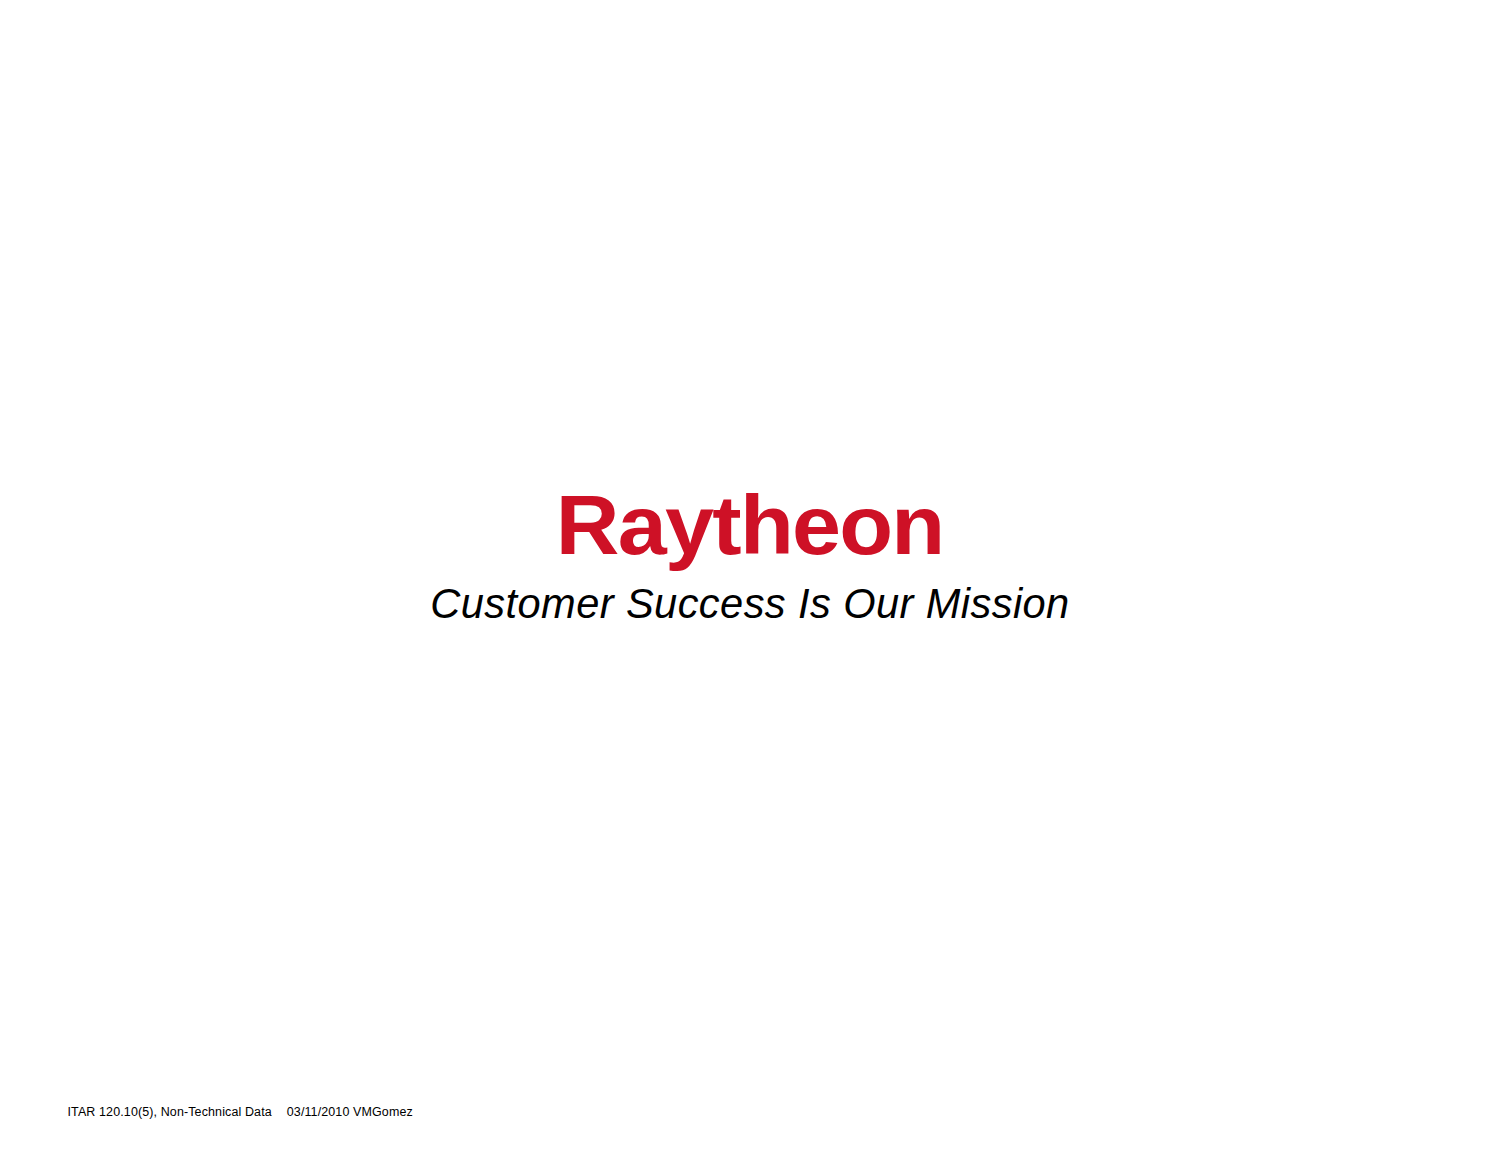Raytheon
Customer Success Is Our Mission
ITAR 120.10(5), Non-Technical Data 03/11/2010 VMGomez